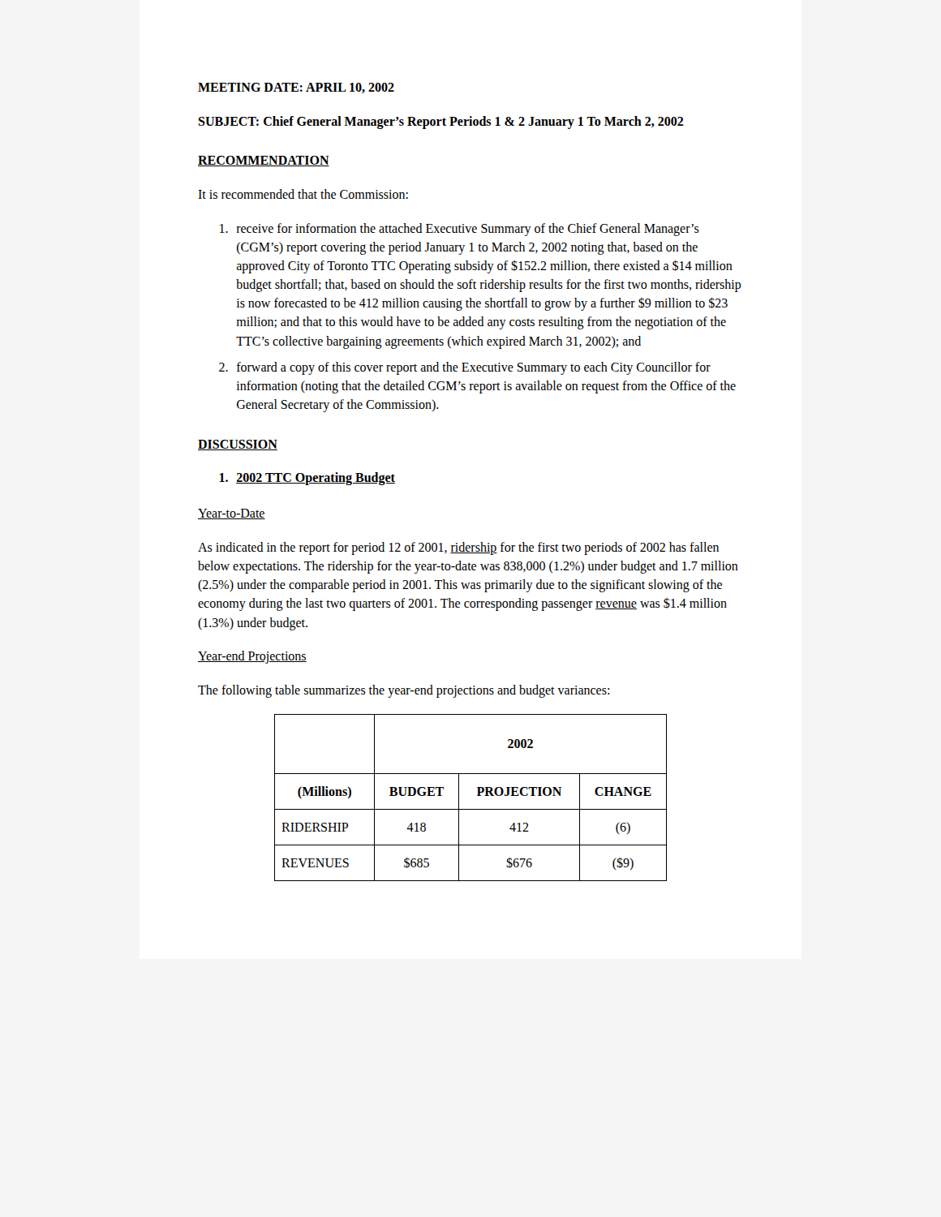MEETING DATE: APRIL 10, 2002
SUBJECT: Chief General Manager’s Report Periods 1 & 2 January 1 To March 2, 2002
RECOMMENDATION
It is recommended that the Commission:
receive for information the attached Executive Summary of the Chief General Manager’s (CGM’s) report covering the period January 1 to March 2, 2002 noting that, based on the approved City of Toronto TTC Operating subsidy of $152.2 million, there existed a $14 million budget shortfall; that, based on should the soft ridership results for the first two months, ridership is now forecasted to be 412 million causing the shortfall to grow by a further $9 million to $23 million; and that to this would have to be added any costs resulting from the negotiation of the TTC’s collective bargaining agreements (which expired March 31, 2002); and
forward a copy of this cover report and the Executive Summary to each City Councillor for information (noting that the detailed CGM’s report is available on request from the Office of the General Secretary of the Commission).
DISCUSSION
2002 TTC Operating Budget
Year-to-Date
As indicated in the report for period 12 of 2001, ridership for the first two periods of 2002 has fallen below expectations. The ridership for the year-to-date was 838,000 (1.2%) under budget and 1.7 million (2.5%) under the comparable period in 2001. This was primarily due to the significant slowing of the economy during the last two quarters of 2001. The corresponding passenger revenue was $1.4 million (1.3%) under budget.
Year-end Projections
The following table summarizes the year-end projections and budget variances:
| | 2002 |
| (Millions) | BUDGET | PROJECTION | CHANGE |
| RIDERSHIP | 418 | 412 | (6) |
| REVENUES | $685 | $676 | ($9) |